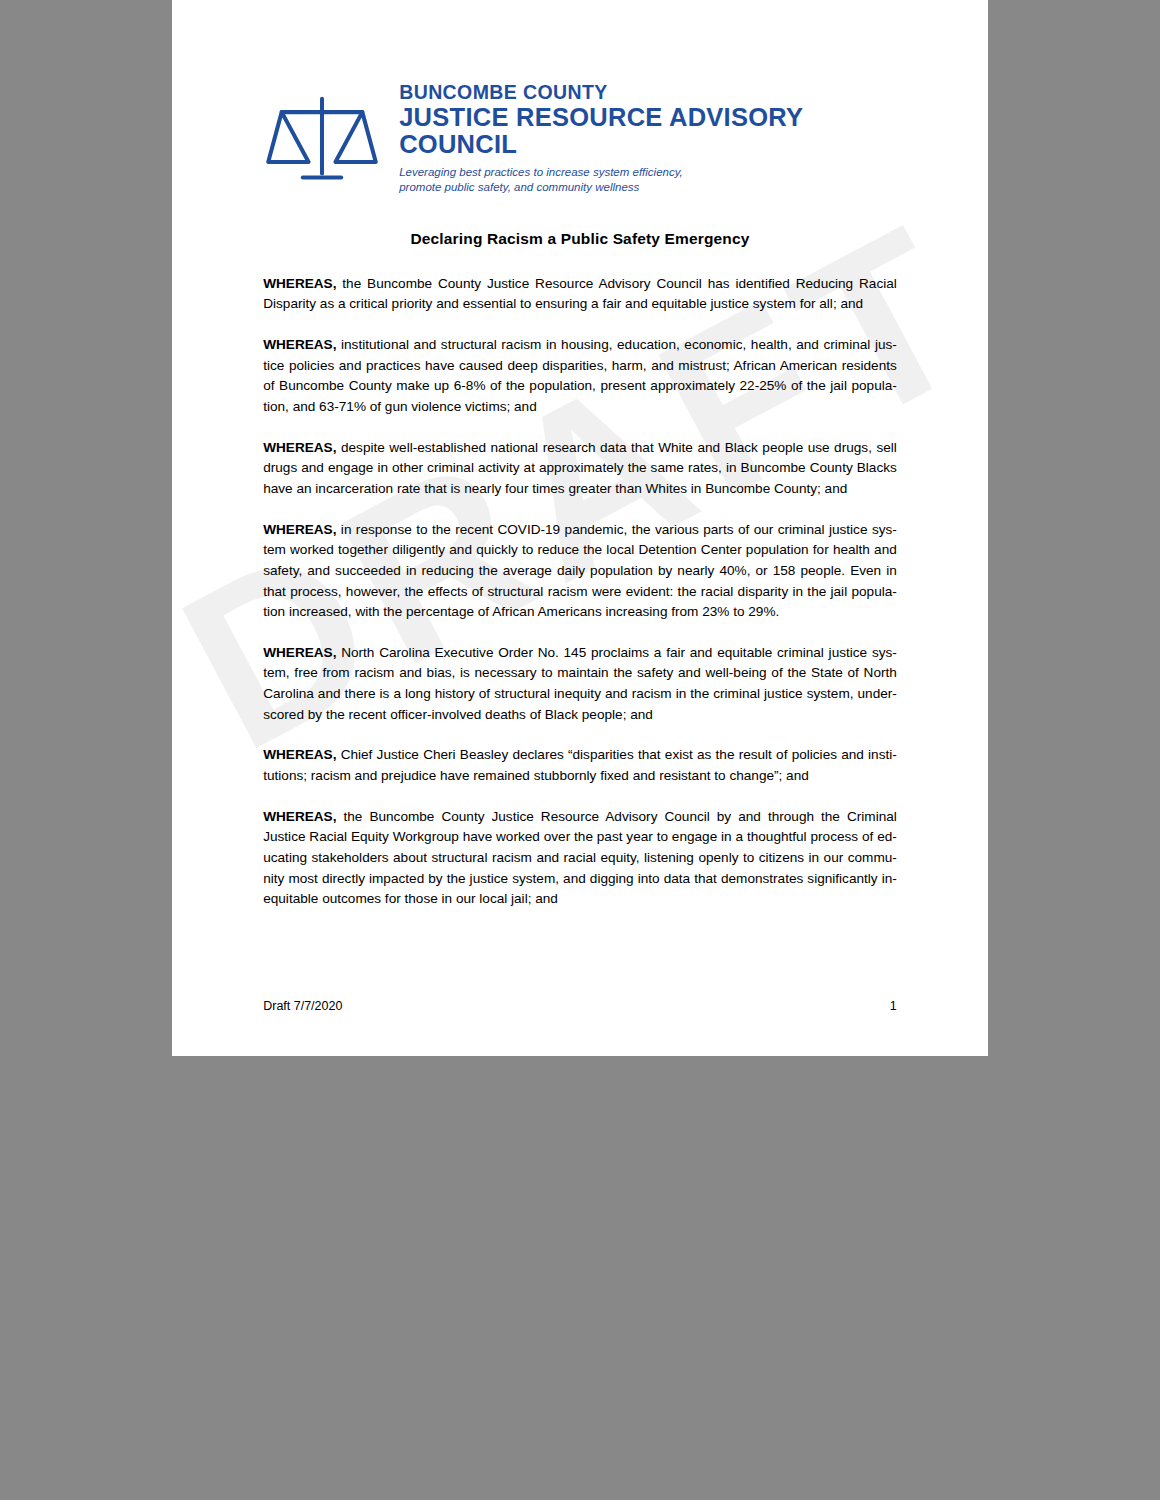DRAFT
Buncombe County
Justice Resource Advisory Council
Leveraging best practices to increase system efficiency,
promote public safety, and community wellness
Declaring Racism a Public Safety Emergency
WHEREAS, the Buncombe County Justice Resource Advisory Council has identified Reducing Racial Disparity as a critical priority and essential to ensuring a fair and equitable justice system for all; and
WHEREAS, institutional and structural racism in housing, education, economic, health, and criminal justice policies and practices have caused deep disparities, harm, and mistrust; African American residents of Buncombe County make up 6-8% of the population, present approximately 22-25% of the jail population, and 63-71% of gun violence victims; and
WHEREAS, despite well-established national research data that White and Black people use drugs, sell drugs and engage in other criminal activity at approximately the same rates, in Buncombe County Blacks have an incarceration rate that is nearly four times greater than Whites in Buncombe County; and
WHEREAS, in response to the recent COVID-19 pandemic, the various parts of our criminal justice system worked together diligently and quickly to reduce the local Detention Center population for health and safety, and succeeded in reducing the average daily population by nearly 40%, or 158 people. Even in that process, however, the effects of structural racism were evident: the racial disparity in the jail population increased, with the percentage of African Americans increasing from 23% to 29%.
WHEREAS, North Carolina Executive Order No. 145 proclaims a fair and equitable criminal justice system, free from racism and bias, is necessary to maintain the safety and well-being of the State of North Carolina and there is a long history of structural inequity and racism in the criminal justice system, underscored by the recent officer-involved deaths of Black people; and
WHEREAS, Chief Justice Cheri Beasley declares “disparities that exist as the result of policies and institutions; racism and prejudice have remained stubbornly fixed and resistant to change”; and
WHEREAS, the Buncombe County Justice Resource Advisory Council by and through the Criminal Justice Racial Equity Workgroup have worked over the past year to engage in a thoughtful process of educating stakeholders about structural racism and racial equity, listening openly to citizens in our community most directly impacted by the justice system, and digging into data that demonstrates significantly inequitable outcomes for those in our local jail; and
Draft 7/7/2020 1